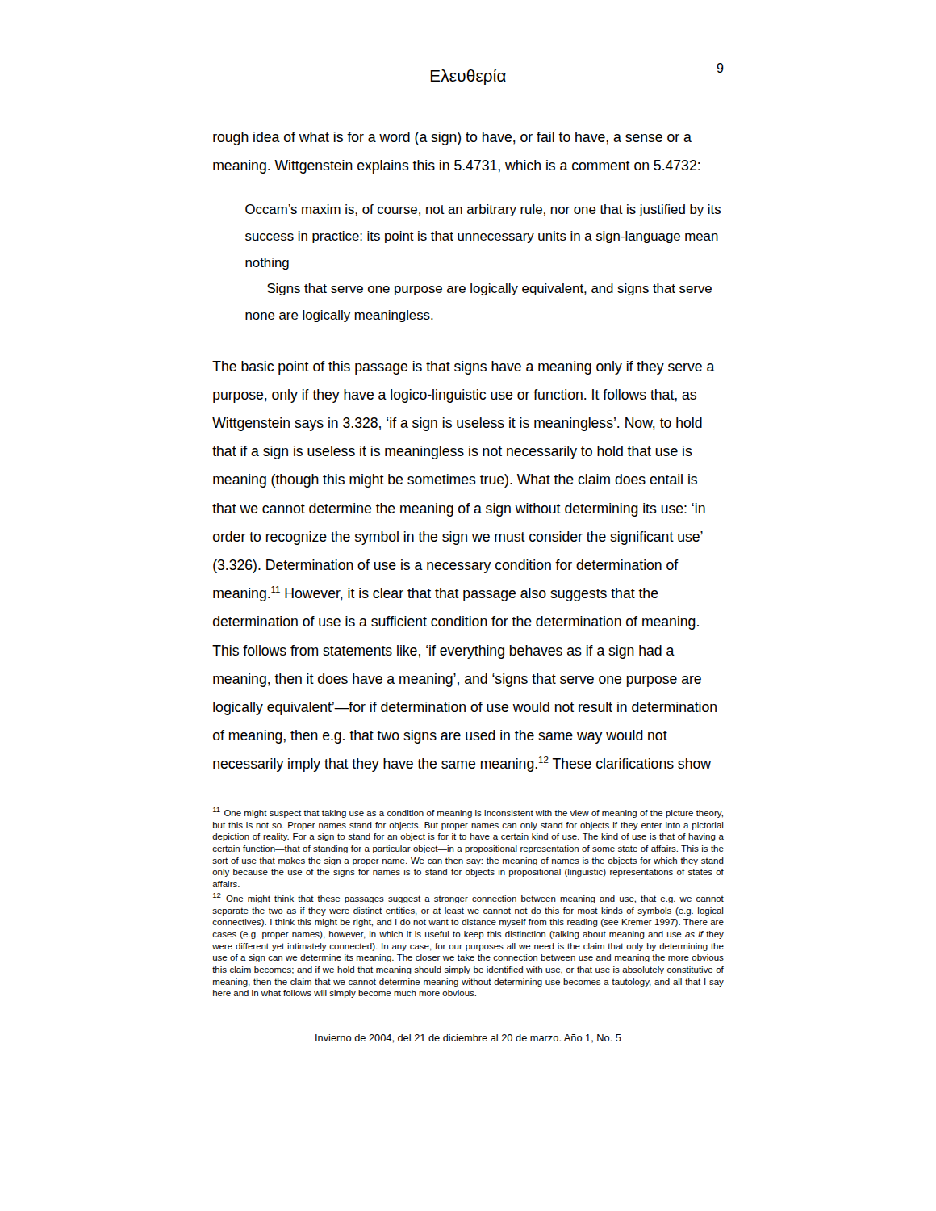9
Ελευθερία
rough idea of what is for a word (a sign) to have, or fail to have, a sense or a meaning. Wittgenstein explains this in 5.4731, which is a comment on 5.4732:
Occam’s maxim is, of course, not an arbitrary rule, nor one that is justified by its success in practice: its point is that unnecessary units in a sign-language mean nothing
Signs that serve one purpose are logically equivalent, and signs that serve none are logically meaningless.
The basic point of this passage is that signs have a meaning only if they serve a purpose, only if they have a logico-linguistic use or function. It follows that, as Wittgenstein says in 3.328, ‘if a sign is useless it is meaningless’. Now, to hold that if a sign is useless it is meaningless is not necessarily to hold that use is meaning (though this might be sometimes true). What the claim does entail is that we cannot determine the meaning of a sign without determining its use: ‘in order to recognize the symbol in the sign we must consider the significant use’ (3.326). Determination of use is a necessary condition for determination of meaning.11 However, it is clear that that passage also suggests that the determination of use is a sufficient condition for the determination of meaning. This follows from statements like, ‘if everything behaves as if a sign had a meaning, then it does have a meaning’, and ‘signs that serve one purpose are logically equivalent’—for if determination of use would not result in determination of meaning, then e.g. that two signs are used in the same way would not necessarily imply that they have the same meaning.12 These clarifications show
11 One might suspect that taking use as a condition of meaning is inconsistent with the view of meaning of the picture theory, but this is not so. Proper names stand for objects. But proper names can only stand for objects if they enter into a pictorial depiction of reality. For a sign to stand for an object is for it to have a certain kind of use. The kind of use is that of having a certain function—that of standing for a particular object—in a propositional representation of some state of affairs. This is the sort of use that makes the sign a proper name. We can then say: the meaning of names is the objects for which they stand only because the use of the signs for names is to stand for objects in propositional (linguistic) representations of states of affairs.
12 One might think that these passages suggest a stronger connection between meaning and use, that e.g. we cannot separate the two as if they were distinct entities, or at least we cannot not do this for most kinds of symbols (e.g. logical connectives). I think this might be right, and I do not want to distance myself from this reading (see Kremer 1997). There are cases (e.g. proper names), however, in which it is useful to keep this distinction (talking about meaning and use as if they were different yet intimately connected). In any case, for our purposes all we need is the claim that only by determining the use of a sign can we determine its meaning. The closer we take the connection between use and meaning the more obvious this claim becomes; and if we hold that meaning should simply be identified with use, or that use is absolutely constitutive of meaning, then the claim that we cannot determine meaning without determining use becomes a tautology, and all that I say here and in what follows will simply become much more obvious.
Invierno de 2004, del 21 de diciembre al 20 de marzo. Año 1, No. 5